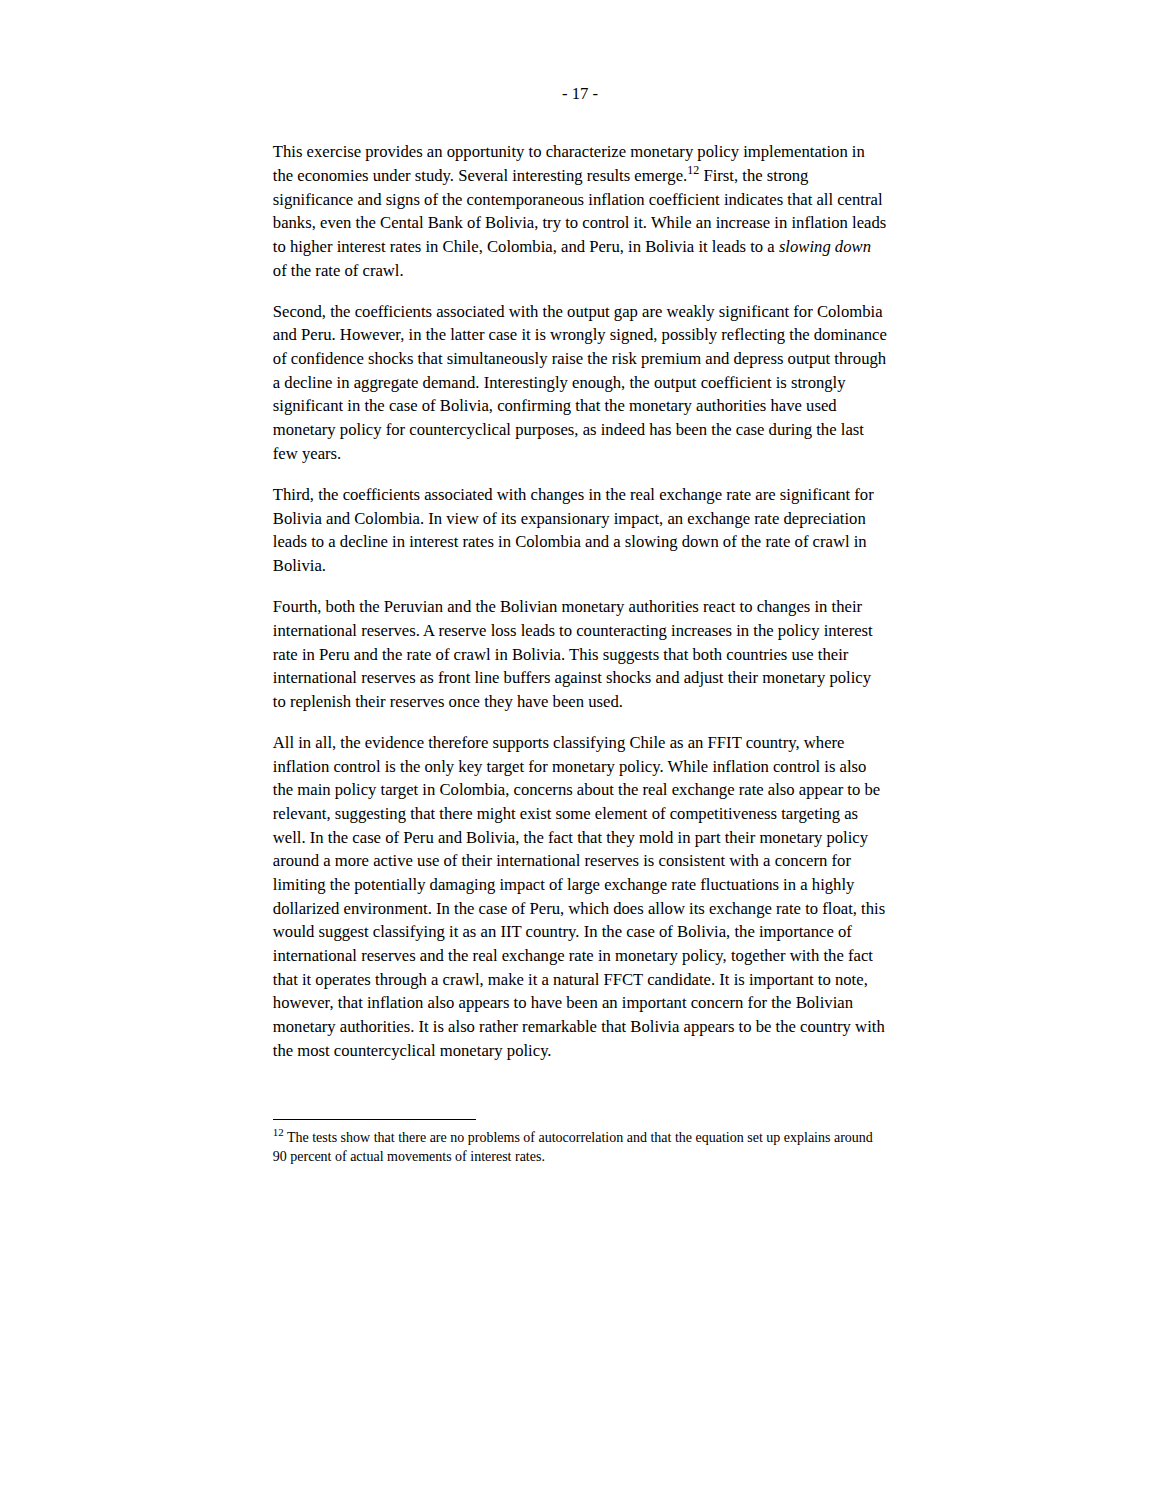- 17 -
This exercise provides an opportunity to characterize monetary policy implementation in the economies under study. Several interesting results emerge.12 First, the strong significance and signs of the contemporaneous inflation coefficient indicates that all central banks, even the Cental Bank of Bolivia, try to control it. While an increase in inflation leads to higher interest rates in Chile, Colombia, and Peru, in Bolivia it leads to a slowing down of the rate of crawl.
Second, the coefficients associated with the output gap are weakly significant for Colombia and Peru. However, in the latter case it is wrongly signed, possibly reflecting the dominance of confidence shocks that simultaneously raise the risk premium and depress output through a decline in aggregate demand. Interestingly enough, the output coefficient is strongly significant in the case of Bolivia, confirming that the monetary authorities have used monetary policy for countercyclical purposes, as indeed has been the case during the last few years.
Third, the coefficients associated with changes in the real exchange rate are significant for Bolivia and Colombia. In view of its expansionary impact, an exchange rate depreciation leads to a decline in interest rates in Colombia and a slowing down of the rate of crawl in Bolivia.
Fourth, both the Peruvian and the Bolivian monetary authorities react to changes in their international reserves. A reserve loss leads to counteracting increases in the policy interest rate in Peru and the rate of crawl in Bolivia. This suggests that both countries use their international reserves as front line buffers against shocks and adjust their monetary policy to replenish their reserves once they have been used.
All in all, the evidence therefore supports classifying Chile as an FFIT country, where inflation control is the only key target for monetary policy. While inflation control is also the main policy target in Colombia, concerns about the real exchange rate also appear to be relevant, suggesting that there might exist some element of competitiveness targeting as well. In the case of Peru and Bolivia, the fact that they mold in part their monetary policy around a more active use of their international reserves is consistent with a concern for limiting the potentially damaging impact of large exchange rate fluctuations in a highly dollarized environment. In the case of Peru, which does allow its exchange rate to float, this would suggest classifying it as an IIT country. In the case of Bolivia, the importance of international reserves and the real exchange rate in monetary policy, together with the fact that it operates through a crawl, make it a natural FFCT candidate. It is important to note, however, that inflation also appears to have been an important concern for the Bolivian monetary authorities. It is also rather remarkable that Bolivia appears to be the country with the most countercyclical monetary policy.
12 The tests show that there are no problems of autocorrelation and that the equation set up explains around 90 percent of actual movements of interest rates.